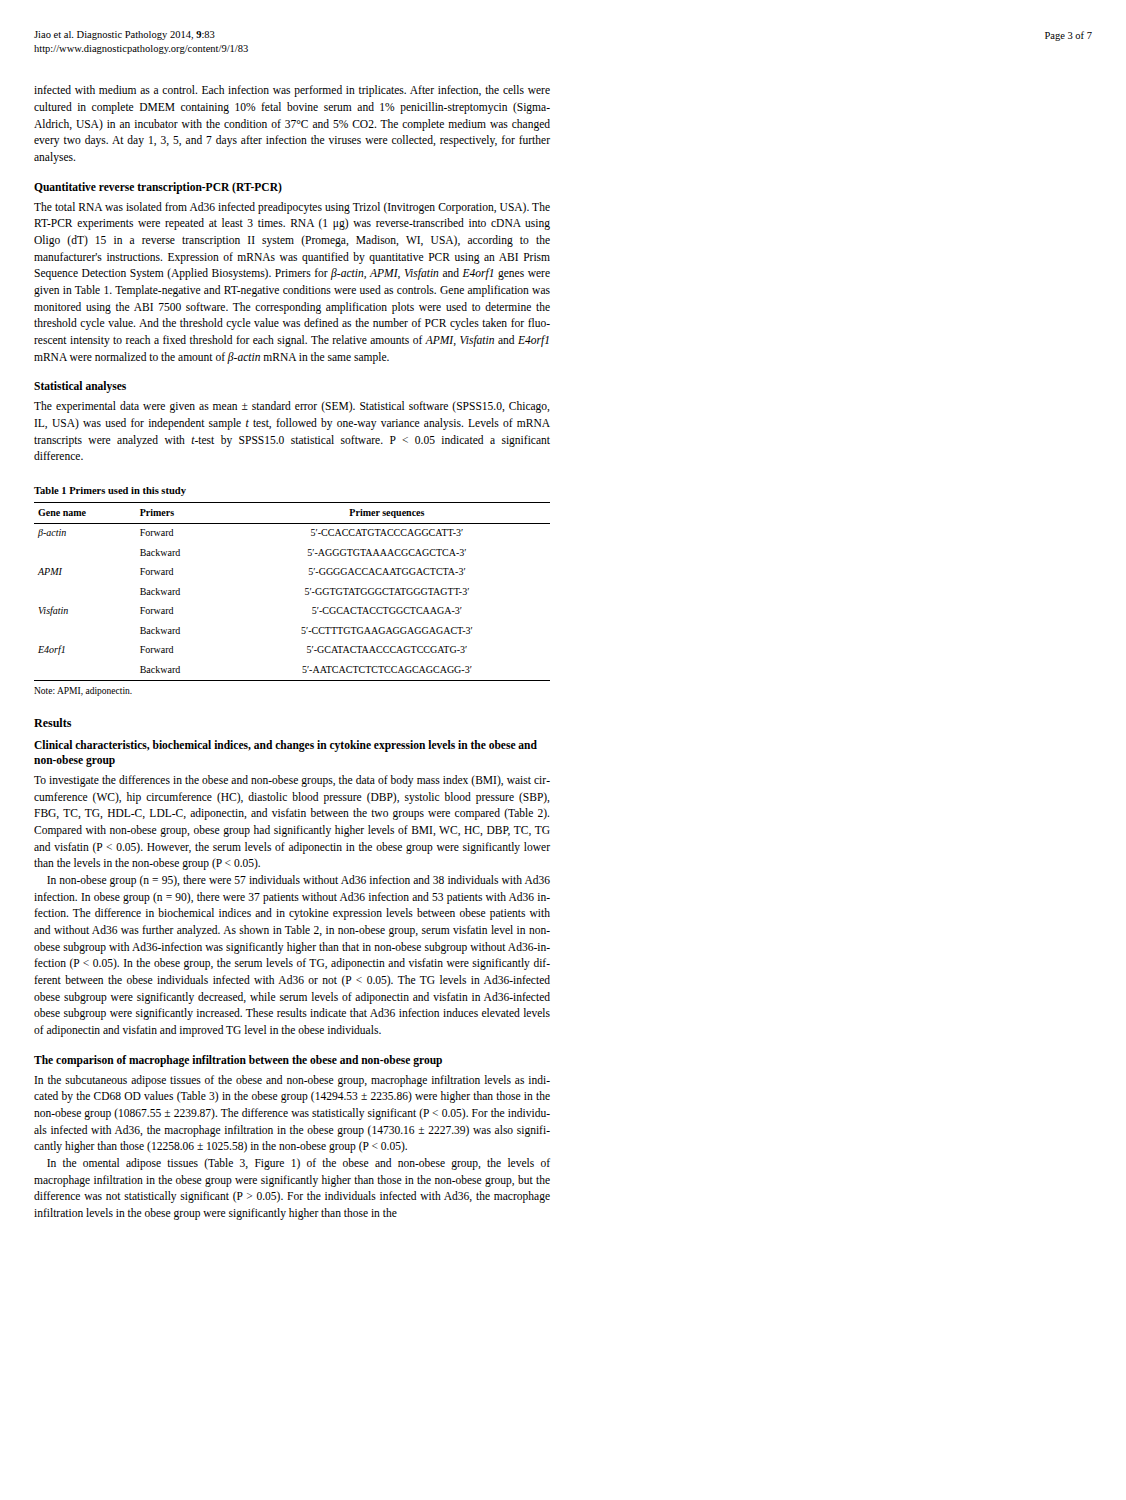Jiao et al. Diagnostic Pathology 2014, 9:83 http://www.diagnosticpathology.org/content/9/1/83
Page 3 of 7
infected with medium as a control. Each infection was performed in triplicates. After infection, the cells were cultured in complete DMEM containing 10% fetal bovine serum and 1% penicillin-streptomycin (Sigma-Aldrich, USA) in an incubator with the condition of 37°C and 5% CO2. The complete medium was changed every two days. At day 1, 3, 5, and 7 days after infection the viruses were collected, respectively, for further analyses.
Quantitative reverse transcription-PCR (RT-PCR)
The total RNA was isolated from Ad36 infected preadipocytes using Trizol (Invitrogen Corporation, USA). The RT-PCR experiments were repeated at least 3 times. RNA (1 μg) was reverse-transcribed into cDNA using Oligo (dT) 15 in a reverse transcription II system (Promega, Madison, WI, USA), according to the manufacturer's instructions. Expression of mRNAs was quantified by quantitative PCR using an ABI Prism Sequence Detection System (Applied Biosystems). Primers for β-actin, APMI, Visfatin and E4orf1 genes were given in Table 1. Template-negative and RT-negative conditions were used as controls. Gene amplification was monitored using the ABI 7500 software. The corresponding amplification plots were used to determine the threshold cycle value. And the threshold cycle value was defined as the number of PCR cycles taken for fluorescent intensity to reach a fixed threshold for each signal. The relative amounts of APMI, Visfatin and E4orf1 mRNA were normalized to the amount of β-actin mRNA in the same sample.
Statistical analyses
The experimental data were given as mean ± standard error (SEM). Statistical software (SPSS15.0, Chicago, IL, USA) was used for independent sample t test, followed by one-way variance analysis. Levels of mRNA transcripts were analyzed with t-test by SPSS15.0 statistical software. P < 0.05 indicated a significant difference.
Table 1 Primers used in this study
| Gene name | Primers | Primer sequences |
| --- | --- | --- |
| β-actin | Forward | 5′-CCACCATGTACCCAGGCATT-3′ |
| | Backward | 5′-AGGGTGTAAAACGCAGCTCA-3′ |
| APMI | Forward | 5′-GGGGACCACAATGGACTCTA-3′ |
| | Backward | 5′-GGTGTATGGGCTATGGGTAGTT-3′ |
| Visfatin | Forward | 5′-CGCACTACCTGGCTCAAGA-3′ |
| | Backward | 5′-CCTTTGTGAAGAGGAGGAGACT-3′ |
| E4orf1 | Forward | 5′-GCATACTAACCCAGTCCGATG-3′ |
| | Backward | 5′-AATCACTCTCTCCAGCAGCAGG-3′ |
Note: APMI, adiponectin.
Results
Clinical characteristics, biochemical indices, and changes in cytokine expression levels in the obese and non-obese group
To investigate the differences in the obese and non-obese groups, the data of body mass index (BMI), waist circumference (WC), hip circumference (HC), diastolic blood pressure (DBP), systolic blood pressure (SBP), FBG, TC, TG, HDL-C, LDL-C, adiponectin, and visfatin between the two groups were compared (Table 2). Compared with non-obese group, obese group had significantly higher levels of BMI, WC, HC, DBP, TC, TG and visfatin (P < 0.05). However, the serum levels of adiponectin in the obese group were significantly lower than the levels in the non-obese group (P < 0.05).
In non-obese group (n = 95), there were 57 individuals without Ad36 infection and 38 individuals with Ad36 infection. In obese group (n = 90), there were 37 patients without Ad36 infection and 53 patients with Ad36 infection. The difference in biochemical indices and in cytokine expression levels between obese patients with and without Ad36 was further analyzed. As shown in Table 2, in non-obese group, serum visfatin level in non-obese subgroup with Ad36-infection was significantly higher than that in non-obese subgroup without Ad36-infection (P < 0.05). In the obese group, the serum levels of TG, adiponectin and visfatin were significantly different between the obese individuals infected with Ad36 or not (P < 0.05). The TG levels in Ad36-infected obese subgroup were significantly decreased, while serum levels of adiponectin and visfatin in Ad36-infected obese subgroup were significantly increased. These results indicate that Ad36 infection induces elevated levels of adiponectin and visfatin and improved TG level in the obese individuals.
The comparison of macrophage infiltration between the obese and non-obese group
In the subcutaneous adipose tissues of the obese and non-obese group, macrophage infiltration levels as indicated by the CD68 OD values (Table 3) in the obese group (14294.53 ± 2235.86) were higher than those in the non-obese group (10867.55 ± 2239.87). The difference was statistically significant (P < 0.05). For the individuals infected with Ad36, the macrophage infiltration in the obese group (14730.16 ± 2227.39) was also significantly higher than those (12258.06 ± 1025.58) in the non-obese group (P < 0.05).
In the omental adipose tissues (Table 3, Figure 1) of the obese and non-obese group, the levels of macrophage infiltration in the obese group were significantly higher than those in the non-obese group, but the difference was not statistically significant (P > 0.05). For the individuals infected with Ad36, the macrophage infiltration levels in the obese group were significantly higher than those in the